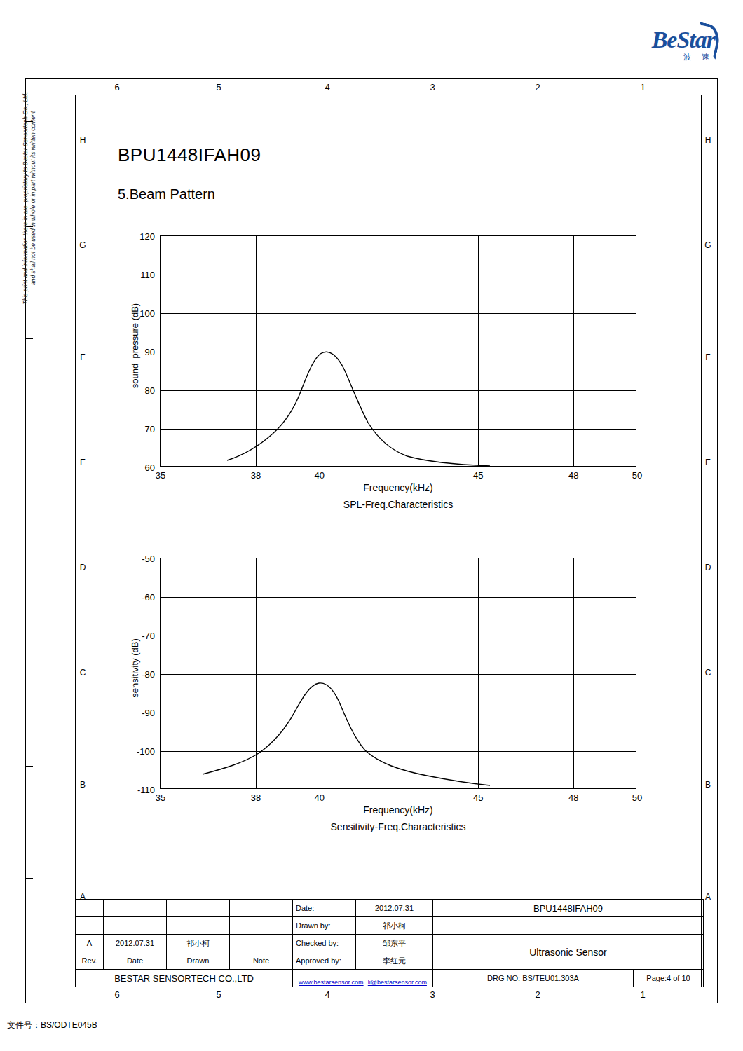Be Star
波 速
6
5
4
3
2
1
6
5
4
3
2
1
H
H
G
G
F
F
E
E
D
D
C
C
B
B
A
A
BPU1448IFAH09
5.Beam Pattern
120
110
100
90
80
70
60
35
38
40
45
48
50
sound pressure (dB)
Frequency(kHz)
SPL-Freq.Characteristics
-50
-60
-70
-80
-90
-100
-110
35
38
40
45
48
50
sensitivity (dB)
Frequency(kHz)
Sensitivity-Freq.Characteristics
This print and information there in are proprietary to Bestar Sensortech Co., Ltd.
and shall not be used in whole or in part without its written content
| | | | | Date: | 2012.07.31 | BPU1448IFAH09 |
| | | | | Drawn by: | 祁小柯 | |
| A | 2012.07.31 | 祁小柯 | | Checked by: | 邹东平 | Ultrasonic Sensor |
| Rev. | Date | Drawn | Note | Approved by: | 李红元 |
| BESTAR SENSORTECH CO.,LTD | www.bestarsensor.com li@bestarsensor.com | DRG NO: BS/TEU01.303A | Page:4 of 10 |
文件号：BS/ODTE045B